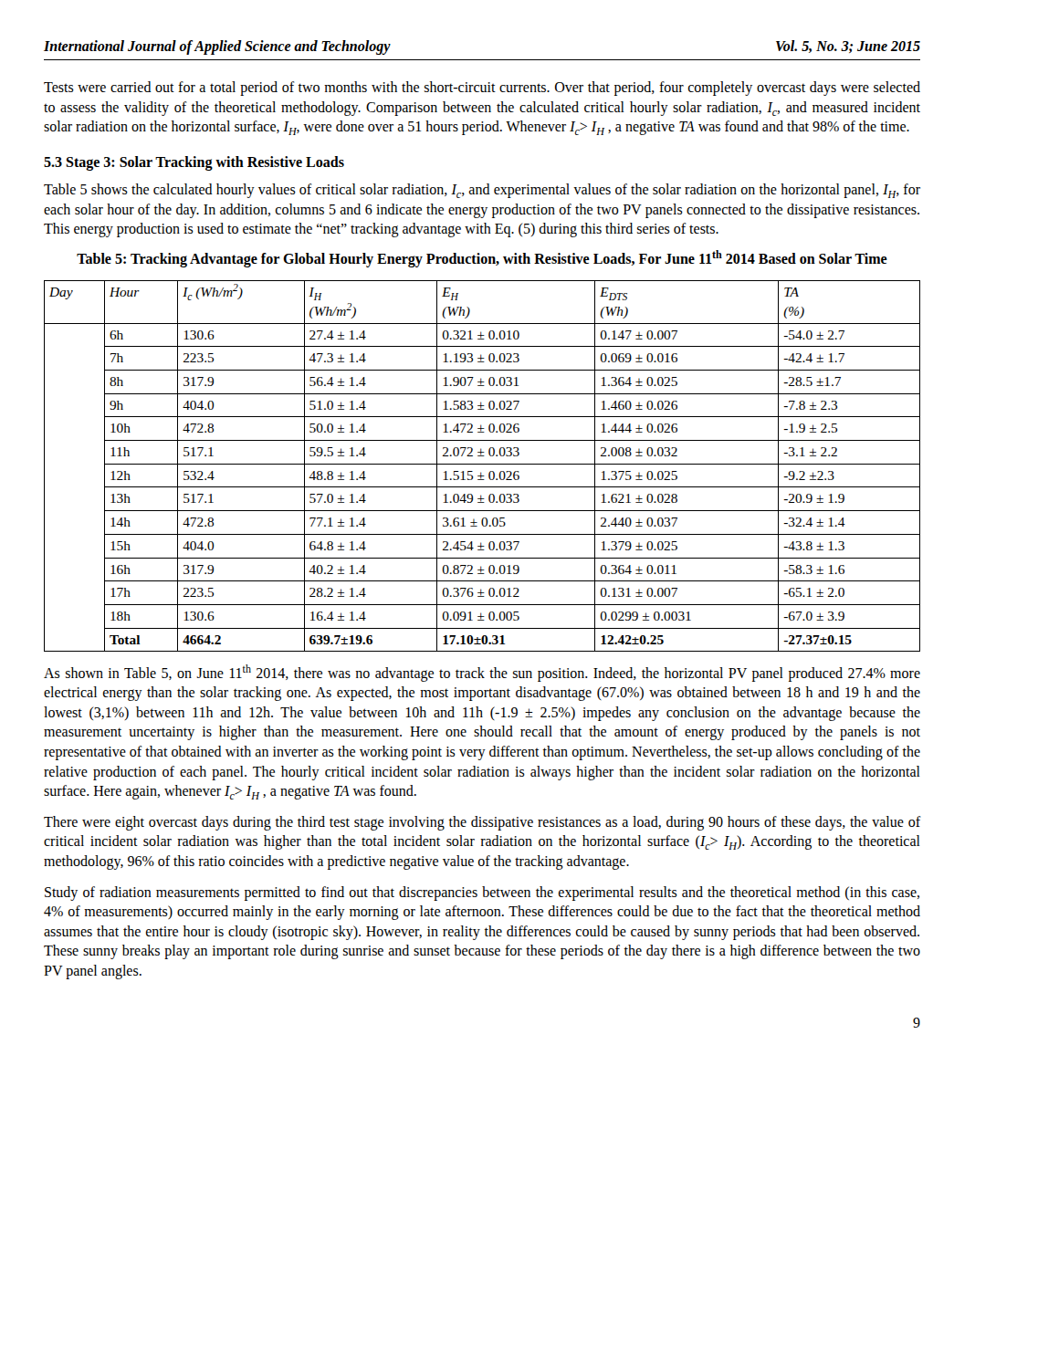International Journal of Applied Science and Technology
Vol. 5, No. 3; June 2015
Tests were carried out for a total period of two months with the short-circuit currents. Over that period, four completely overcast days were selected to assess the validity of the theoretical methodology. Comparison between the calculated critical hourly solar radiation, Ic, and measured incident solar radiation on the horizontal surface, IH, were done over a 51 hours period. Whenever Ic> IH , a negative TA was found and that 98% of the time.
5.3 Stage 3: Solar Tracking with Resistive Loads
Table 5 shows the calculated hourly values of critical solar radiation, Ic, and experimental values of the solar radiation on the horizontal panel, IH, for each solar hour of the day. In addition, columns 5 and 6 indicate the energy production of the two PV panels connected to the dissipative resistances. This energy production is used to estimate the “net” tracking advantage with Eq. (5) during this third series of tests.
Table 5: Tracking Advantage for Global Hourly Energy Production, with Resistive Loads, For June 11 th 2014 Based on Solar Time
| Day | Hour | I c (Wh/m 2 ) | I H (Wh/m 2 ) | E H (Wh) | E DTS (Wh) | TA (%) |
| --- | --- | --- | --- | --- | --- | --- |
| | 6h | 130.6 | 27.4 ± 1.4 | 0.321 ± 0.010 | 0.147 ± 0.007 | -54.0 ± 2.7 |
| 7h | 223.5 | 47.3 ± 1.4 | 1.193 ± 0.023 | 0.069 ± 0.016 | -42.4 ± 1.7 |
| 8h | 317.9 | 56.4 ± 1.4 | 1.907 ± 0.031 | 1.364 ± 0.025 | -28.5 ±1.7 |
| 9h | 404.0 | 51.0 ± 1.4 | 1.583 ± 0.027 | 1.460 ± 0.026 | -7.8 ± 2.3 |
| 10h | 472.8 | 50.0 ± 1.4 | 1.472 ± 0.026 | 1.444 ± 0.026 | -1.9 ± 2.5 |
| 11h | 517.1 | 59.5 ± 1.4 | 2.072 ± 0.033 | 2.008 ± 0.032 | -3.1 ± 2.2 |
| 12h | 532.4 | 48.8 ± 1.4 | 1.515 ± 0.026 | 1.375 ± 0.025 | -9.2 ±2.3 |
| 13h | 517.1 | 57.0 ± 1.4 | 1.049 ± 0.033 | 1.621 ± 0.028 | -20.9 ± 1.9 |
| 14h | 472.8 | 77.1 ± 1.4 | 3.61 ± 0.05 | 2.440 ± 0.037 | -32.4 ± 1.4 |
| 15h | 404.0 | 64.8 ± 1.4 | 2.454 ± 0.037 | 1.379 ± 0.025 | -43.8 ± 1.3 |
| 16h | 317.9 | 40.2 ± 1.4 | 0.872 ± 0.019 | 0.364 ± 0.011 | -58.3 ± 1.6 |
| 17h | 223.5 | 28.2 ± 1.4 | 0.376 ± 0.012 | 0.131 ± 0.007 | -65.1 ± 2.0 |
| 18h | 130.6 | 16.4 ± 1.4 | 0.091 ± 0.005 | 0.0299 ± 0.0031 | -67.0 ± 3.9 |
| Total | 4664.2 | 639.7±19.6 | 17.10±0.31 | 12.42±0.25 | -27.37±0.15 |
As shown in Table 5, on June 11th 2014, there was no advantage to track the sun position. Indeed, the horizontal PV panel produced 27.4% more electrical energy than the solar tracking one. As expected, the most important disadvantage (67.0%) was obtained between 18 h and 19 h and the lowest (3,1%) between 11h and 12h. The value between 10h and 11h (-1.9 ± 2.5%) impedes any conclusion on the advantage because the measurement uncertainty is higher than the measurement. Here one should recall that the amount of energy produced by the panels is not representative of that obtained with an inverter as the working point is very different than optimum. Nevertheless, the set-up allows concluding of the relative production of each panel. The hourly critical incident solar radiation is always higher than the incident solar radiation on the horizontal surface. Here again, whenever Ic> IH , a negative TA was found.
There were eight overcast days during the third test stage involving the dissipative resistances as a load, during 90 hours of these days, the value of critical incident solar radiation was higher than the total incident solar radiation on the horizontal surface (Ic> IH). According to the theoretical methodology, 96% of this ratio coincides with a predictive negative value of the tracking advantage.
Study of radiation measurements permitted to find out that discrepancies between the experimental results and the theoretical method (in this case, 4% of measurements) occurred mainly in the early morning or late afternoon. These differences could be due to the fact that the theoretical method assumes that the entire hour is cloudy (isotropic sky). However, in reality the differences could be caused by sunny periods that had been observed. These sunny breaks play an important role during sunrise and sunset because for these periods of the day there is a high difference between the two PV panel angles.
9